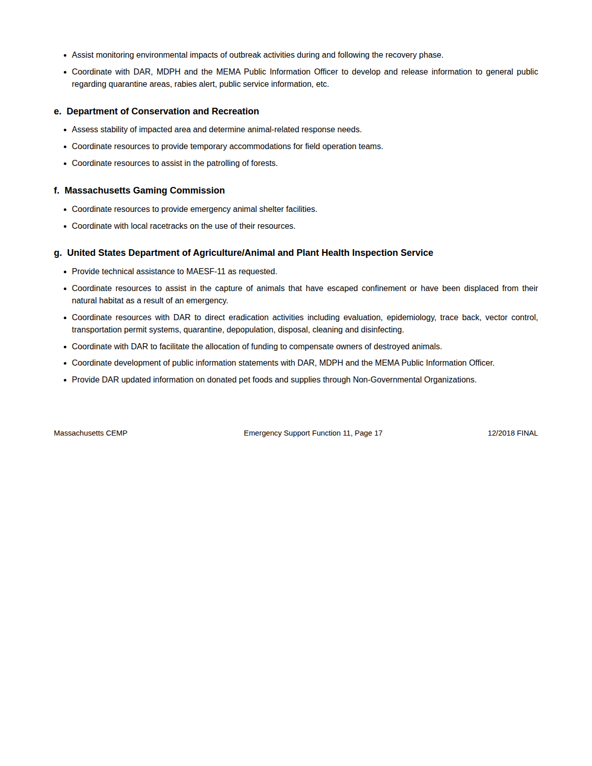Assist monitoring environmental impacts of outbreak activities during and following the recovery phase.
Coordinate with DAR, MDPH and the MEMA Public Information Officer to develop and release information to general public regarding quarantine areas, rabies alert, public service information, etc.
e. Department of Conservation and Recreation
Assess stability of impacted area and determine animal-related response needs.
Coordinate resources to provide temporary accommodations for field operation teams.
Coordinate resources to assist in the patrolling of forests.
f. Massachusetts Gaming Commission
Coordinate resources to provide emergency animal shelter facilities.
Coordinate with local racetracks on the use of their resources.
g. United States Department of Agriculture/Animal and Plant Health Inspection Service
Provide technical assistance to MAESF-11 as requested.
Coordinate resources to assist in the capture of animals that have escaped confinement or have been displaced from their natural habitat as a result of an emergency.
Coordinate resources with DAR to direct eradication activities including evaluation, epidemiology, trace back, vector control, transportation permit systems, quarantine, depopulation, disposal, cleaning and disinfecting.
Coordinate with DAR to facilitate the allocation of funding to compensate owners of destroyed animals.
Coordinate development of public information statements with DAR, MDPH and the MEMA Public Information Officer.
Provide DAR updated information on donated pet foods and supplies through Non-Governmental Organizations.
Massachusetts CEMP
Emergency Support Function 11, Page 17
12/2018 FINAL